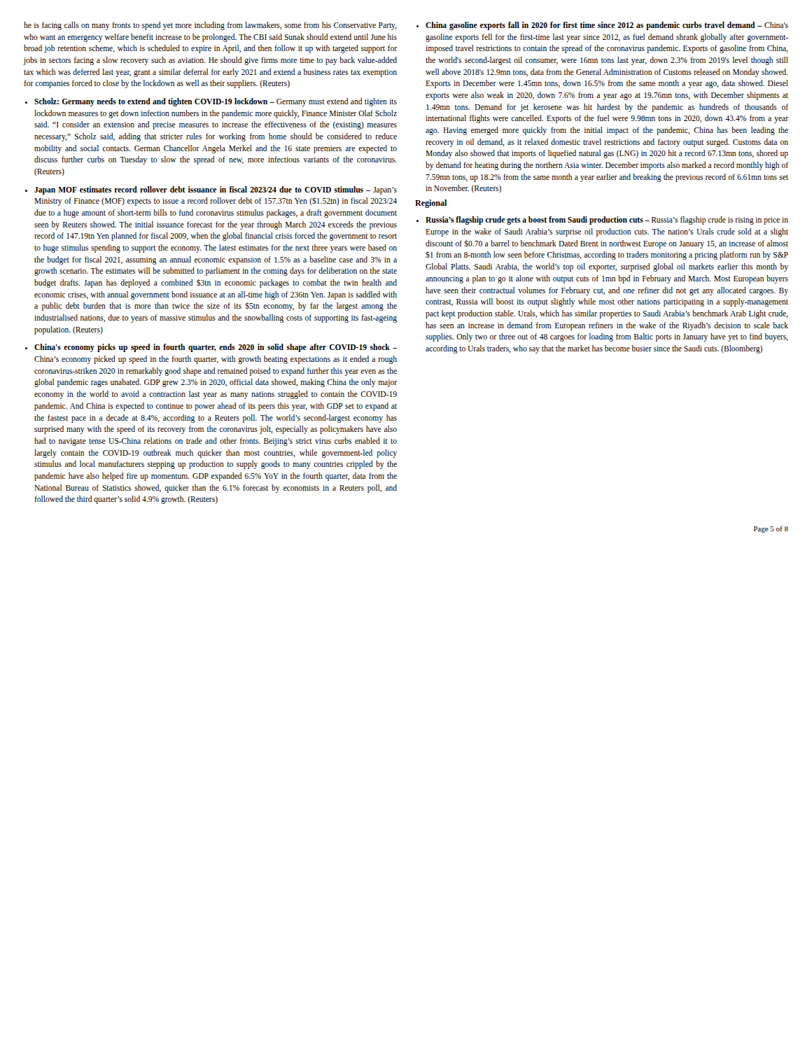he is facing calls on many fronts to spend yet more including from lawmakers, some from his Conservative Party, who want an emergency welfare benefit increase to be prolonged. The CBI said Sunak should extend until June his broad job retention scheme, which is scheduled to expire in April, and then follow it up with targeted support for jobs in sectors facing a slow recovery such as aviation. He should give firms more time to pay back value-added tax which was deferred last year, grant a similar deferral for early 2021 and extend a business rates tax exemption for companies forced to close by the lockdown as well as their suppliers. (Reuters)
Scholz: Germany needs to extend and tighten COVID-19 lockdown – Germany must extend and tighten its lockdown measures to get down infection numbers in the pandemic more quickly, Finance Minister Olaf Scholz said. “I consider an extension and precise measures to increase the effectiveness of the (existing) measures necessary,” Scholz said, adding that stricter rules for working from home should be considered to reduce mobility and social contacts. German Chancellor Angela Merkel and the 16 state premiers are expected to discuss further curbs on Tuesday to slow the spread of new, more infectious variants of the coronavirus. (Reuters)
Japan MOF estimates record rollover debt issuance in fiscal 2023/24 due to COVID stimulus – Japan’s Ministry of Finance (MOF) expects to issue a record rollover debt of 157.37tn Yen ($1.52tn) in fiscal 2023/24 due to a huge amount of short-term bills to fund coronavirus stimulus packages, a draft government document seen by Reuters showed. The initial issuance forecast for the year through March 2024 exceeds the previous record of 147.19tn Yen planned for fiscal 2009, when the global financial crisis forced the government to resort to huge stimulus spending to support the economy. The latest estimates for the next three years were based on the budget for fiscal 2021, assuming an annual economic expansion of 1.5% as a baseline case and 3% in a growth scenario. The estimates will be submitted to parliament in the coming days for deliberation on the state budget drafts. Japan has deployed a combined $3tn in economic packages to combat the twin health and economic crises, with annual government bond issuance at an all-time high of 236tn Yen. Japan is saddled with a public debt burden that is more than twice the size of its $5tn economy, by far the largest among the industrialised nations, due to years of massive stimulus and the snowballing costs of supporting its fast-ageing population. (Reuters)
China's economy picks up speed in fourth quarter, ends 2020 in solid shape after COVID-19 shock – China’s economy picked up speed in the fourth quarter, with growth beating expectations as it ended a rough coronavirus-striken 2020 in remarkably good shape and remained poised to expand further this year even as the global pandemic rages unabated. GDP grew 2.3% in 2020, official data showed, making China the only major economy in the world to avoid a contraction last year as many nations struggled to contain the COVID-19 pandemic. And China is expected to continue to power ahead of its peers this year, with GDP set to expand at the fastest pace in a decade at 8.4%, according to a Reuters poll. The world’s second-largest economy has surprised many with the speed of its recovery from the coronavirus jolt, especially as policymakers have also had to navigate tense US-China relations on trade and other fronts. Beijing’s strict virus curbs enabled it to largely contain the COVID-19 outbreak much quicker than most countries, while government-led policy stimulus and local manufacturers stepping up production to supply goods to many countries crippled by the pandemic have also helped fire up momentum. GDP expanded 6.5% YoY in the fourth quarter, data from the National Bureau of Statistics showed, quicker than the 6.1% forecast by economists in a Reuters poll, and followed the third quarter’s solid 4.9% growth. (Reuters)
China gasoline exports fall in 2020 for first time since 2012 as pandemic curbs travel demand – China's gasoline exports fell for the first-time last year since 2012, as fuel demand shrank globally after government-imposed travel restrictions to contain the spread of the coronavirus pandemic. Exports of gasoline from China, the world's second-largest oil consumer, were 16mn tons last year, down 2.3% from 2019's level though still well above 2018's 12.9mn tons, data from the General Administration of Customs released on Monday showed. Exports in December were 1.45mn tons, down 16.5% from the same month a year ago, data showed. Diesel exports were also weak in 2020, down 7.6% from a year ago at 19.76mn tons, with December shipments at 1.49mn tons. Demand for jet kerosene was hit hardest by the pandemic as hundreds of thousands of international flights were cancelled. Exports of the fuel were 9.98mn tons in 2020, down 43.4% from a year ago. Having emerged more quickly from the initial impact of the pandemic, China has been leading the recovery in oil demand, as it relaxed domestic travel restrictions and factory output surged. Customs data on Monday also showed that imports of liquefied natural gas (LNG) in 2020 hit a record 67.13mn tons, shored up by demand for heating during the northern Asia winter. December imports also marked a record monthly high of 7.59mn tons, up 18.2% from the same month a year earlier and breaking the previous record of 6.61mn tons set in November. (Reuters)
Regional
Russia’s flagship crude gets a boost from Saudi production cuts – Russia’s flagship crude is rising in price in Europe in the wake of Saudi Arabia’s surprise oil production cuts. The nation’s Urals crude sold at a slight discount of $0.70 a barrel to benchmark Dated Brent in northwest Europe on January 15, an increase of almost $1 from an 8-month low seen before Christmas, according to traders monitoring a pricing platform run by S&P Global Platts. Saudi Arabia, the world’s top oil exporter, surprised global oil markets earlier this month by announcing a plan to go it alone with output cuts of 1mn bpd in February and March. Most European buyers have seen their contractual volumes for February cut, and one refiner did not get any allocated cargoes. By contrast, Russia will boost its output slightly while most other nations participating in a supply-management pact kept production stable. Urals, which has similar properties to Saudi Arabia’s benchmark Arab Light crude, has seen an increase in demand from European refiners in the wake of the Riyadh’s decision to scale back supplies. Only two or three out of 48 cargoes for loading from Baltic ports in January have yet to find buyers, according to Urals traders, who say that the market has become busier since the Saudi cuts. (Bloomberg)
Page 5 of 8